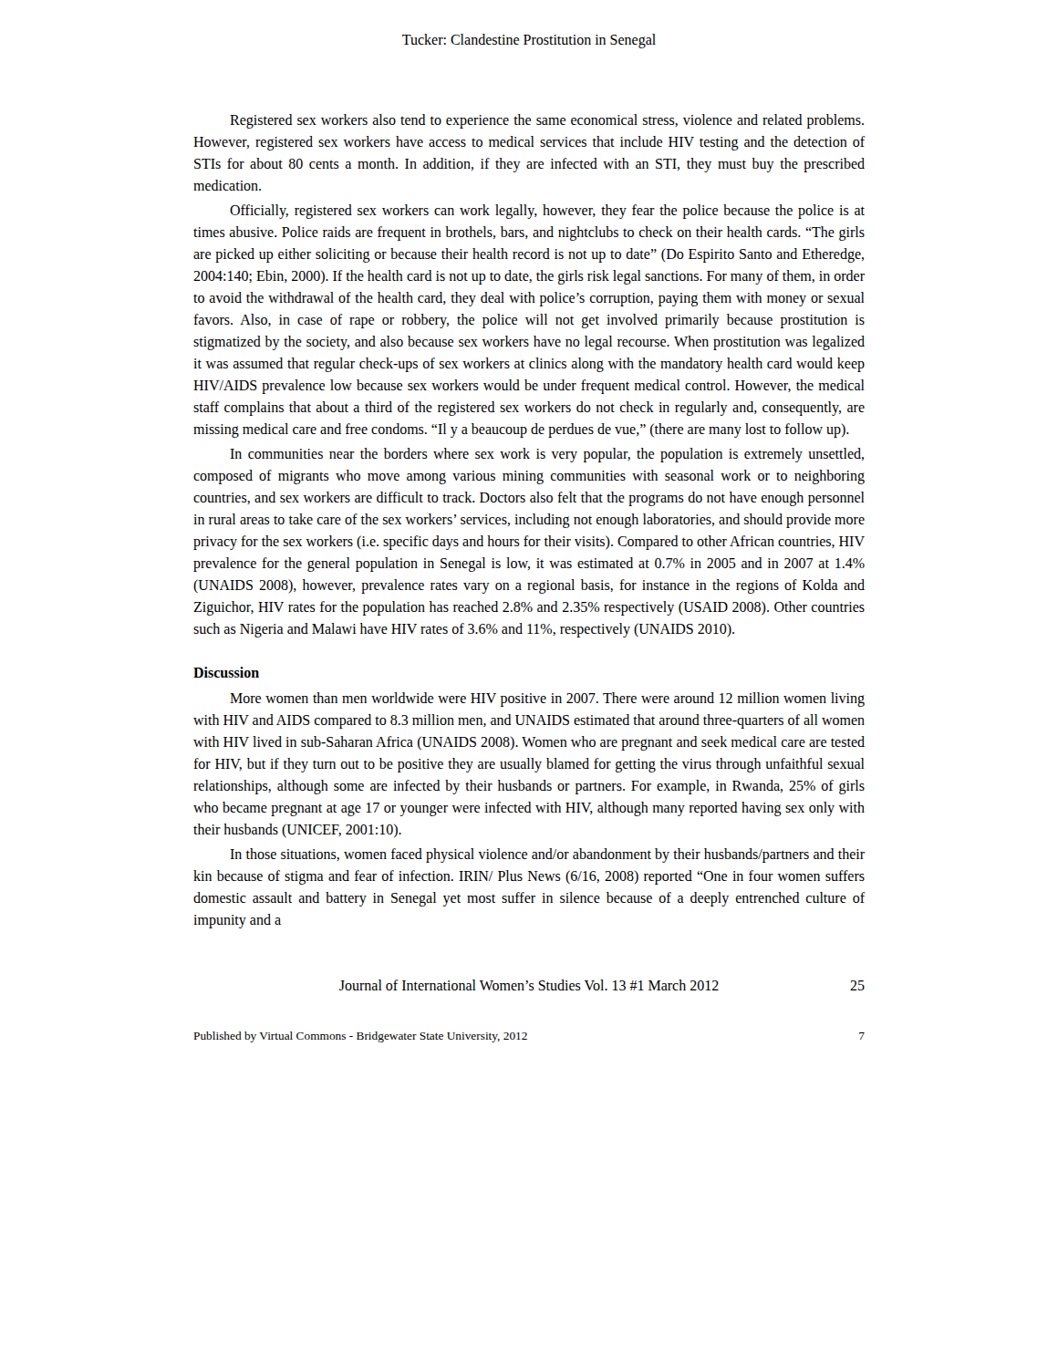Tucker: Clandestine Prostitution in Senegal
Registered sex workers also tend to experience the same economical stress, violence and related problems. However, registered sex workers have access to medical services that include HIV testing and the detection of STIs for about 80 cents a month. In addition, if they are infected with an STI, they must buy the prescribed medication.
Officially, registered sex workers can work legally, however, they fear the police because the police is at times abusive. Police raids are frequent in brothels, bars, and nightclubs to check on their health cards. “The girls are picked up either soliciting or because their health record is not up to date” (Do Espirito Santo and Etheredge, 2004:140; Ebin, 2000). If the health card is not up to date, the girls risk legal sanctions. For many of them, in order to avoid the withdrawal of the health card, they deal with police’s corruption, paying them with money or sexual favors. Also, in case of rape or robbery, the police will not get involved primarily because prostitution is stigmatized by the society, and also because sex workers have no legal recourse. When prostitution was legalized it was assumed that regular check-ups of sex workers at clinics along with the mandatory health card would keep HIV/AIDS prevalence low because sex workers would be under frequent medical control. However, the medical staff complains that about a third of the registered sex workers do not check in regularly and, consequently, are missing medical care and free condoms. “Il y a beaucoup de perdues de vue,” (there are many lost to follow up).
In communities near the borders where sex work is very popular, the population is extremely unsettled, composed of migrants who move among various mining communities with seasonal work or to neighboring countries, and sex workers are difficult to track. Doctors also felt that the programs do not have enough personnel in rural areas to take care of the sex workers’ services, including not enough laboratories, and should provide more privacy for the sex workers (i.e. specific days and hours for their visits). Compared to other African countries, HIV prevalence for the general population in Senegal is low, it was estimated at 0.7% in 2005 and in 2007 at 1.4% (UNAIDS 2008), however, prevalence rates vary on a regional basis, for instance in the regions of Kolda and Ziguichor, HIV rates for the population has reached 2.8% and 2.35% respectively (USAID 2008). Other countries such as Nigeria and Malawi have HIV rates of 3.6% and 11%, respectively (UNAIDS 2010).
Discussion
More women than men worldwide were HIV positive in 2007. There were around 12 million women living with HIV and AIDS compared to 8.3 million men, and UNAIDS estimated that around three-quarters of all women with HIV lived in sub-Saharan Africa (UNAIDS 2008). Women who are pregnant and seek medical care are tested for HIV, but if they turn out to be positive they are usually blamed for getting the virus through unfaithful sexual relationships, although some are infected by their husbands or partners. For example, in Rwanda, 25% of girls who became pregnant at age 17 or younger were infected with HIV, although many reported having sex only with their husbands (UNICEF, 2001:10).
In those situations, women faced physical violence and/or abandonment by their husbands/partners and their kin because of stigma and fear of infection. IRIN/ Plus News (6/16, 2008) reported “One in four women suffers domestic assault and battery in Senegal yet most suffer in silence because of a deeply entrenched culture of impunity and a
Journal of International Women’s Studies Vol. 13 #1 March 2012 25
Published by Virtual Commons - Bridgewater State University, 2012 7